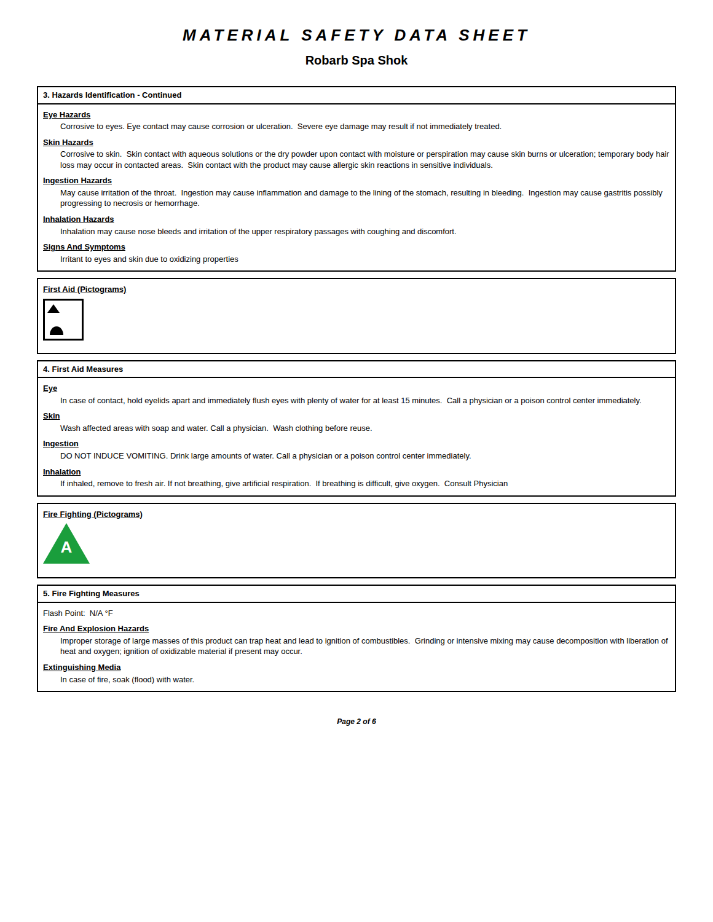MATERIAL SAFETY DATA SHEET
Robarb Spa Shok
3. Hazards Identification - Continued
Eye Hazards
Corrosive to eyes. Eye contact may cause corrosion or ulceration. Severe eye damage may result if not immediately treated.
Skin Hazards
Corrosive to skin. Skin contact with aqueous solutions or the dry powder upon contact with moisture or perspiration may cause skin burns or ulceration; temporary body hair loss may occur in contacted areas. Skin contact with the product may cause allergic skin reactions in sensitive individuals.
Ingestion Hazards
May cause irritation of the throat. Ingestion may cause inflammation and damage to the lining of the stomach, resulting in bleeding. Ingestion may cause gastritis possibly progressing to necrosis or hemorrhage.
Inhalation Hazards
Inhalation may cause nose bleeds and irritation of the upper respiratory passages with coughing and discomfort.
Signs And Symptoms
Irritant to eyes and skin due to oxidizing properties
First Aid (Pictograms)
4. First Aid Measures
Eye
In case of contact, hold eyelids apart and immediately flush eyes with plenty of water for at least 15 minutes. Call a physician or a poison control center immediately.
Skin
Wash affected areas with soap and water. Call a physician. Wash clothing before reuse.
Ingestion
DO NOT INDUCE VOMITING. Drink large amounts of water. Call a physician or a poison control center immediately.
Inhalation
If inhaled, remove to fresh air. If not breathing, give artificial respiration. If breathing is difficult, give oxygen. Consult Physician
Fire Fighting (Pictograms)
A
5. Fire Fighting Measures
Flash Point: N/A °F
Fire And Explosion Hazards
Improper storage of large masses of this product can trap heat and lead to ignition of combustibles. Grinding or intensive mixing may cause decomposition with liberation of heat and oxygen; ignition of oxidizable material if present may occur.
Extinguishing Media
In case of fire, soak (flood) with water.
Page 2 of 6